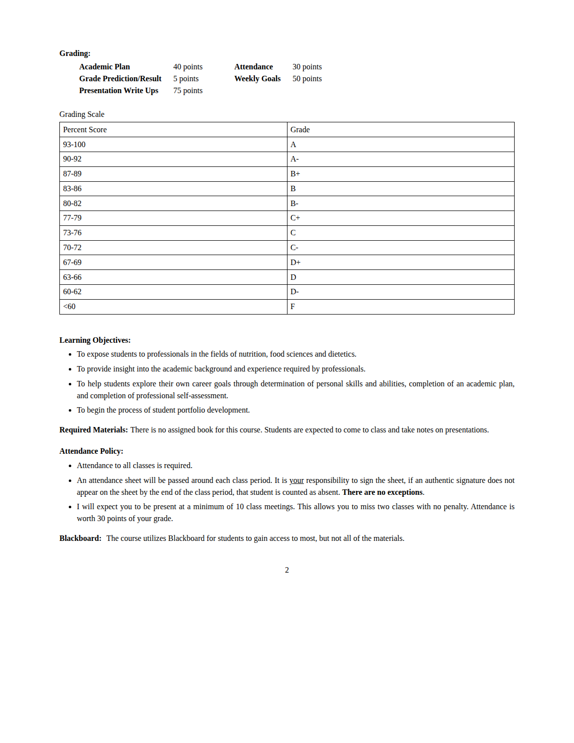Grading:
| Academic Plan | 40 points | Attendance | 30 points |
| Grade Prediction/Result | 5 points | Weekly Goals | 50 points |
| Presentation Write Ups | 75 points | | |
Grading Scale
| Percent Score | Grade |
| 93-100 | A |
| 90-92 | A- |
| 87-89 | B+ |
| 83-86 | B |
| 80-82 | B- |
| 77-79 | C+ |
| 73-76 | C |
| 70-72 | C- |
| 67-69 | D+ |
| 63-66 | D |
| 60-62 | D- |
| <60 | F |
Learning Objectives:
To expose students to professionals in the fields of nutrition, food sciences and dietetics.
To provide insight into the academic background and experience required by professionals.
To help students explore their own career goals through determination of personal skills and abilities, completion of an academic plan, and completion of professional self-assessment.
To begin the process of student portfolio development.
Required Materials:
There is no assigned book for this course. Students are expected to come to class and take notes on presentations.
Attendance Policy:
Attendance to all classes is required.
An attendance sheet will be passed around each class period. It is your responsibility to sign the sheet, if an authentic signature does not appear on the sheet by the end of the class period, that student is counted as absent. There are no exceptions.
I will expect you to be present at a minimum of 10 class meetings. This allows you to miss two classes with no penalty. Attendance is worth 30 points of your grade.
Blackboard:
The course utilizes Blackboard for students to gain access to most, but not all of the materials.
2